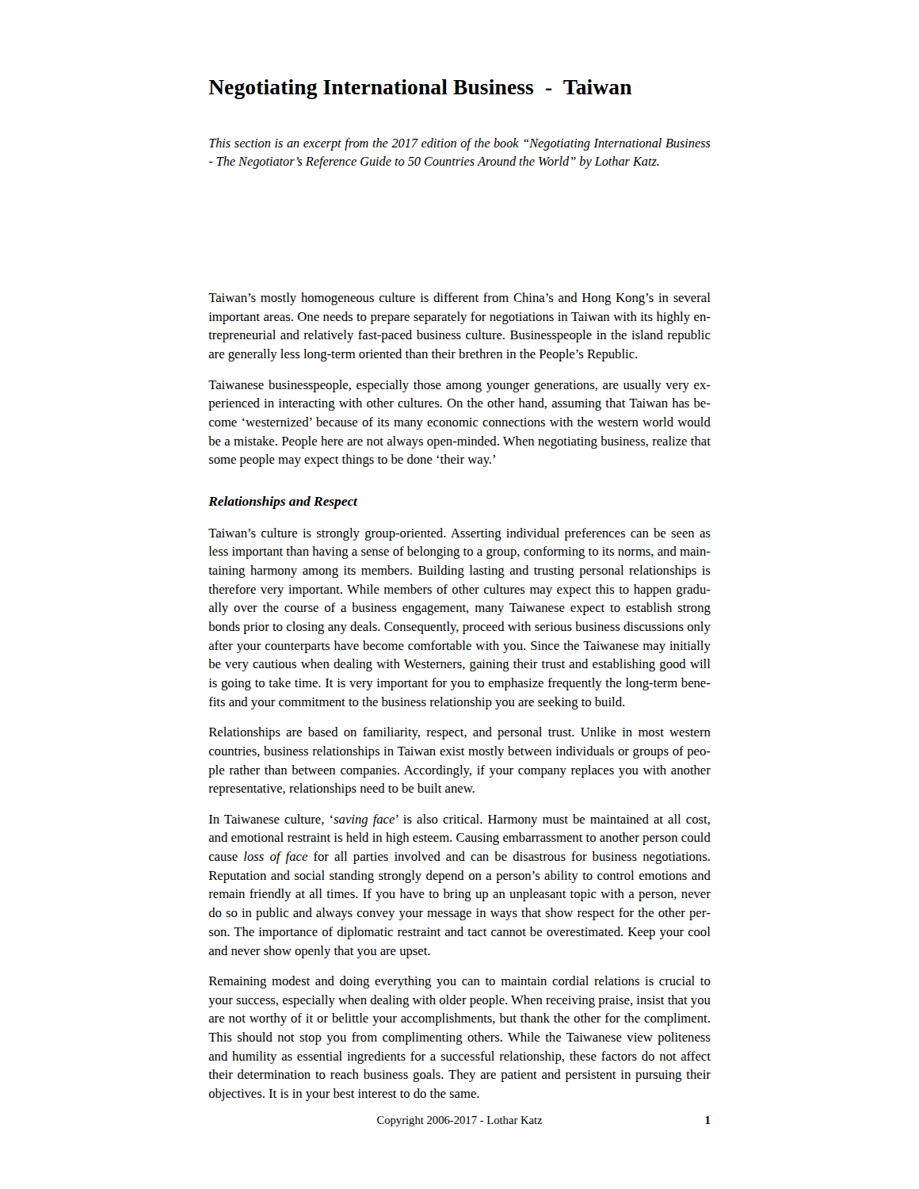Negotiating International Business - Taiwan
This section is an excerpt from the 2017 edition of the book “Negotiating International Business - The Negotiator’s Reference Guide to 50 Countries Around the World” by Lothar Katz.
Taiwan’s mostly homogeneous culture is different from China’s and Hong Kong’s in several important areas. One needs to prepare separately for negotiations in Taiwan with its highly entrepreneurial and relatively fast-paced business culture. Businesspeople in the island republic are generally less long-term oriented than their brethren in the People’s Republic.
Taiwanese businesspeople, especially those among younger generations, are usually very experienced in interacting with other cultures. On the other hand, assuming that Taiwan has become ‘westernized’ because of its many economic connections with the western world would be a mistake. People here are not always open-minded. When negotiating business, realize that some people may expect things to be done ‘their way.’
Relationships and Respect
Taiwan’s culture is strongly group-oriented. Asserting individual preferences can be seen as less important than having a sense of belonging to a group, conforming to its norms, and maintaining harmony among its members. Building lasting and trusting personal relationships is therefore very important. While members of other cultures may expect this to happen gradually over the course of a business engagement, many Taiwanese expect to establish strong bonds prior to closing any deals. Consequently, proceed with serious business discussions only after your counterparts have become comfortable with you. Since the Taiwanese may initially be very cautious when dealing with Westerners, gaining their trust and establishing good will is going to take time. It is very important for you to emphasize frequently the long-term benefits and your commitment to the business relationship you are seeking to build.
Relationships are based on familiarity, respect, and personal trust. Unlike in most western countries, business relationships in Taiwan exist mostly between individuals or groups of people rather than between companies. Accordingly, if your company replaces you with another representative, relationships need to be built anew.
In Taiwanese culture, ‘saving face’ is also critical. Harmony must be maintained at all cost, and emotional restraint is held in high esteem. Causing embarrassment to another person could cause loss of face for all parties involved and can be disastrous for business negotiations. Reputation and social standing strongly depend on a person’s ability to control emotions and remain friendly at all times. If you have to bring up an unpleasant topic with a person, never do so in public and always convey your message in ways that show respect for the other person. The importance of diplomatic restraint and tact cannot be overestimated. Keep your cool and never show openly that you are upset.
Remaining modest and doing everything you can to maintain cordial relations is crucial to your success, especially when dealing with older people. When receiving praise, insist that you are not worthy of it or belittle your accomplishments, but thank the other for the compliment. This should not stop you from complimenting others. While the Taiwanese view politeness and humility as essential ingredients for a successful relationship, these factors do not affect their determination to reach business goals. They are patient and persistent in pursuing their objectives. It is in your best interest to do the same.
Copyright 2006-2017 - Lothar Katz
1